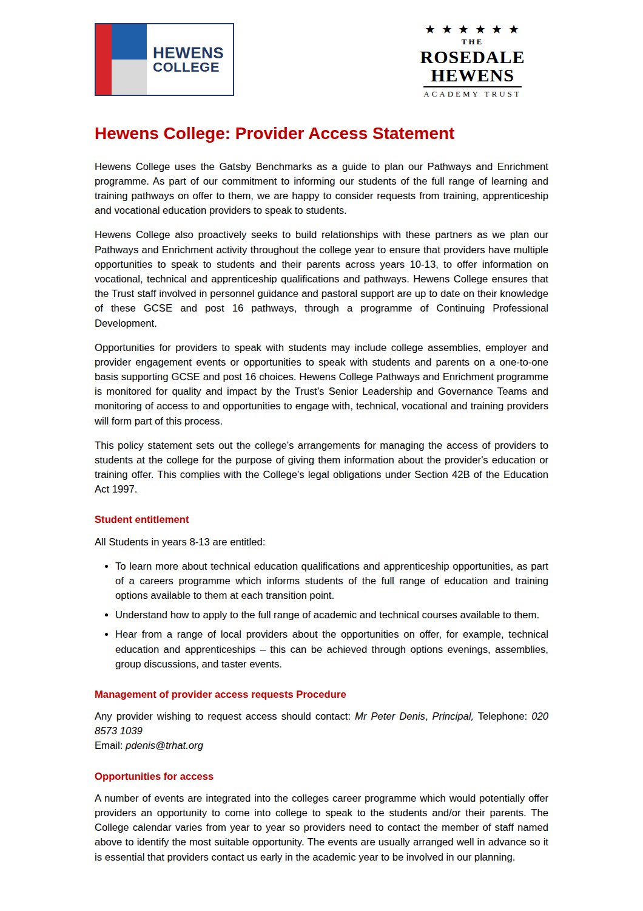HEWENS COLLEGE
★ ★ ★ ★ ★ ★
THE
ROSEDALE
HEWENS
ACADEMY TRUST
Hewens College: Provider Access Statement
Hewens College uses the Gatsby Benchmarks as a guide to plan our Pathways and Enrichment programme. As part of our commitment to informing our students of the full range of learning and training pathways on offer to them, we are happy to consider requests from training, apprenticeship and vocational education providers to speak to students.
Hewens College also proactively seeks to build relationships with these partners as we plan our Pathways and Enrichment activity throughout the college year to ensure that providers have multiple opportunities to speak to students and their parents across years 10-13, to offer information on vocational, technical and apprenticeship qualifications and pathways. Hewens College ensures that the Trust staff involved in personnel guidance and pastoral support are up to date on their knowledge of these GCSE and post 16 pathways, through a programme of Continuing Professional Development.
Opportunities for providers to speak with students may include college assemblies, employer and provider engagement events or opportunities to speak with students and parents on a one-to-one basis supporting GCSE and post 16 choices. Hewens College Pathways and Enrichment programme is monitored for quality and impact by the Trust's Senior Leadership and Governance Teams and monitoring of access to and opportunities to engage with, technical, vocational and training providers will form part of this process.
This policy statement sets out the college's arrangements for managing the access of providers to students at the college for the purpose of giving them information about the provider's education or training offer. This complies with the College's legal obligations under Section 42B of the Education Act 1997.
Student entitlement
All Students in years 8-13 are entitled:
To learn more about technical education qualifications and apprenticeship opportunities, as part of a careers programme which informs students of the full range of education and training options available to them at each transition point.
Understand how to apply to the full range of academic and technical courses available to them.
Hear from a range of local providers about the opportunities on offer, for example, technical education and apprenticeships – this can be achieved through options evenings, assemblies, group discussions, and taster events.
Management of provider access requests Procedure
Any provider wishing to request access should contact: Mr Peter Denis, Principal, Telephone: 020 8573 1039
Email: pdenis@trhat.org
Opportunities for access
A number of events are integrated into the colleges career programme which would potentially offer providers an opportunity to come into college to speak to the students and/or their parents. The College calendar varies from year to year so providers need to contact the member of staff named above to identify the most suitable opportunity. The events are usually arranged well in advance so it is essential that providers contact us early in the academic year to be involved in our planning.